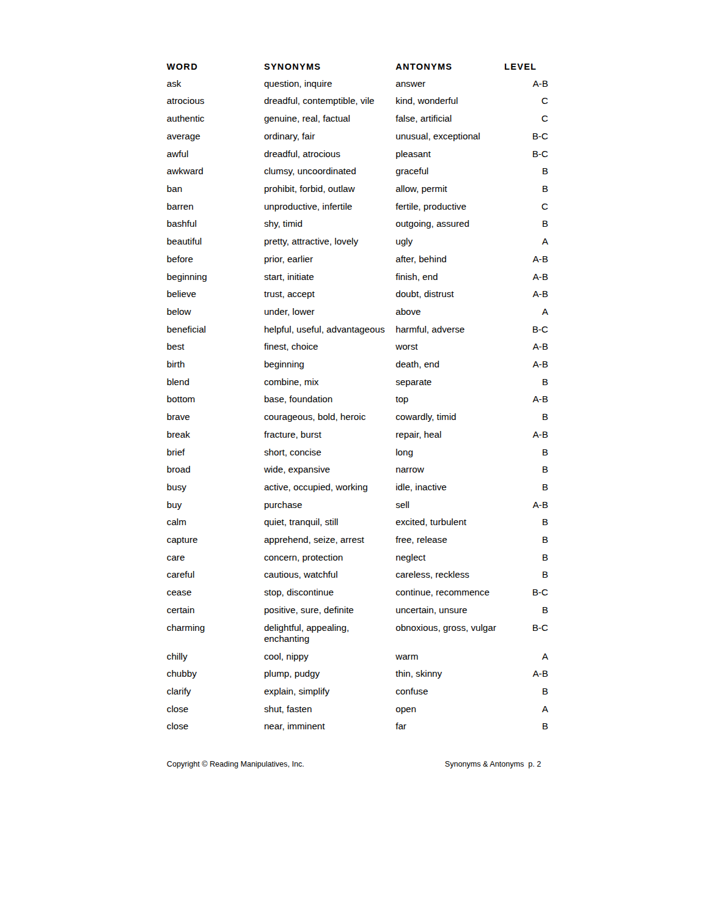| WORD | SYNONYMS | ANTONYMS | LEVEL |
| --- | --- | --- | --- |
| ask | question, inquire | answer | A-B |
| atrocious | dreadful, contemptible, vile | kind, wonderful | C |
| authentic | genuine, real, factual | false, artificial | C |
| average | ordinary, fair | unusual, exceptional | B-C |
| awful | dreadful, atrocious | pleasant | B-C |
| awkward | clumsy, uncoordinated | graceful | B |
| ban | prohibit, forbid, outlaw | allow, permit | B |
| barren | unproductive, infertile | fertile, productive | C |
| bashful | shy, timid | outgoing, assured | B |
| beautiful | pretty, attractive, lovely | ugly | A |
| before | prior, earlier | after, behind | A-B |
| beginning | start, initiate | finish, end | A-B |
| believe | trust, accept | doubt, distrust | A-B |
| below | under, lower | above | A |
| beneficial | helpful, useful, advantageous | harmful, adverse | B-C |
| best | finest, choice | worst | A-B |
| birth | beginning | death, end | A-B |
| blend | combine, mix | separate | B |
| bottom | base, foundation | top | A-B |
| brave | courageous, bold, heroic | cowardly, timid | B |
| break | fracture, burst | repair, heal | A-B |
| brief | short, concise | long | B |
| broad | wide, expansive | narrow | B |
| busy | active, occupied, working | idle, inactive | B |
| buy | purchase | sell | A-B |
| calm | quiet, tranquil, still | excited, turbulent | B |
| capture | apprehend, seize, arrest | free, release | B |
| care | concern, protection | neglect | B |
| careful | cautious, watchful | careless, reckless | B |
| cease | stop, discontinue | continue, recommence | B-C |
| certain | positive, sure, definite | uncertain, unsure | B |
| charming | delightful, appealing, enchanting | obnoxious, gross, vulgar | B-C |
| chilly | cool, nippy | warm | A |
| chubby | plump, pudgy | thin, skinny | A-B |
| clarify | explain, simplify | confuse | B |
| close | shut, fasten | open | A |
| close | near, imminent | far | B |
Copyright © Reading Manipulatives, Inc.
Synonyms & Antonyms p. 2